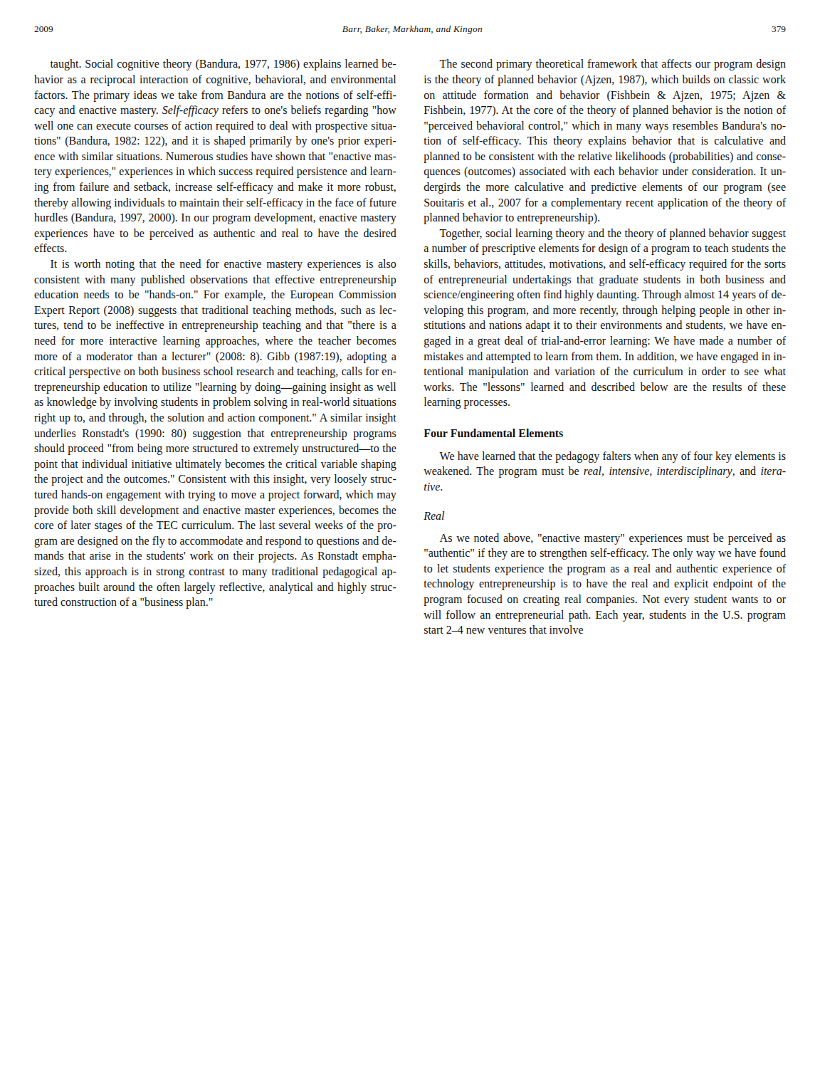2009 Barr, Baker, Markham, and Kingon 379
taught. Social cognitive theory (Bandura, 1977, 1986) explains learned behavior as a reciprocal interaction of cognitive, behavioral, and environmental factors. The primary ideas we take from Bandura are the notions of self-efficacy and enactive mastery. Self-efficacy refers to one's beliefs regarding "how well one can execute courses of action required to deal with prospective situations" (Bandura, 1982: 122), and it is shaped primarily by one's prior experience with similar situations. Numerous studies have shown that "enactive mastery experiences," experiences in which success required persistence and learning from failure and setback, increase self-efficacy and make it more robust, thereby allowing individuals to maintain their self-efficacy in the face of future hurdles (Bandura, 1997, 2000). In our program development, enactive mastery experiences have to be perceived as authentic and real to have the desired effects.
It is worth noting that the need for enactive mastery experiences is also consistent with many published observations that effective entrepreneurship education needs to be "hands-on." For example, the European Commission Expert Report (2008) suggests that traditional teaching methods, such as lectures, tend to be ineffective in entrepreneurship teaching and that "there is a need for more interactive learning approaches, where the teacher becomes more of a moderator than a lecturer" (2008: 8). Gibb (1987:19), adopting a critical perspective on both business school research and teaching, calls for entrepreneurship education to utilize "learning by doing—gaining insight as well as knowledge by involving students in problem solving in real-world situations right up to, and through, the solution and action component." A similar insight underlies Ronstadt's (1990: 80) suggestion that entrepreneurship programs should proceed "from being more structured to extremely unstructured—to the point that individual initiative ultimately becomes the critical variable shaping the project and the outcomes." Consistent with this insight, very loosely structured hands-on engagement with trying to move a project forward, which may provide both skill development and enactive master experiences, becomes the core of later stages of the TEC curriculum. The last several weeks of the program are designed on the fly to accommodate and respond to questions and demands that arise in the students' work on their projects. As Ronstadt emphasized, this approach is in strong contrast to many traditional pedagogical approaches built around the often largely reflective, analytical and highly structured construction of a "business plan."
The second primary theoretical framework that affects our program design is the theory of planned behavior (Ajzen, 1987), which builds on classic work on attitude formation and behavior (Fishbein & Ajzen, 1975; Ajzen & Fishbein, 1977). At the core of the theory of planned behavior is the notion of "perceived behavioral control," which in many ways resembles Bandura's notion of self-efficacy. This theory explains behavior that is calculative and planned to be consistent with the relative likelihoods (probabilities) and consequences (outcomes) associated with each behavior under consideration. It undergirds the more calculative and predictive elements of our program (see Souitaris et al., 2007 for a complementary recent application of the theory of planned behavior to entrepreneurship).
Together, social learning theory and the theory of planned behavior suggest a number of prescriptive elements for design of a program to teach students the skills, behaviors, attitudes, motivations, and self-efficacy required for the sorts of entrepreneurial undertakings that graduate students in both business and science/engineering often find highly daunting. Through almost 14 years of developing this program, and more recently, through helping people in other institutions and nations adapt it to their environments and students, we have engaged in a great deal of trial-and-error learning: We have made a number of mistakes and attempted to learn from them. In addition, we have engaged in intentional manipulation and variation of the curriculum in order to see what works. The "lessons" learned and described below are the results of these learning processes.
Four Fundamental Elements
We have learned that the pedagogy falters when any of four key elements is weakened. The program must be real, intensive, interdisciplinary, and iterative.
Real
As we noted above, "enactive mastery" experiences must be perceived as "authentic" if they are to strengthen self-efficacy. The only way we have found to let students experience the program as a real and authentic experience of technology entrepreneurship is to have the real and explicit endpoint of the program focused on creating real companies. Not every student wants to or will follow an entrepreneurial path. Each year, students in the U.S. program start 2–4 new ventures that involve